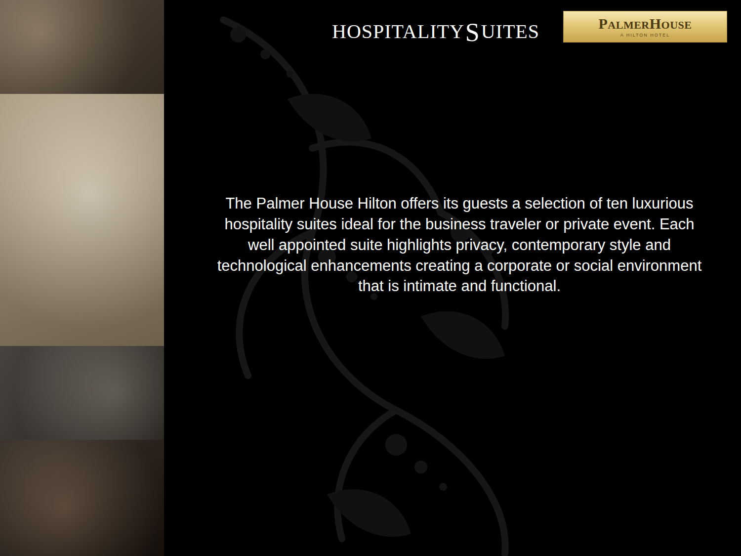HOSPITALITYSUITES
PALMERHOUSE
A Hilton Hotel
The Palmer House Hilton offers its guests a selection of ten luxurious hospitality suites ideal for the business traveler or private event. Each well appointed suite highlights privacy, contemporary style and technological enhancements creating a corporate or social environment that is intimate and functional.